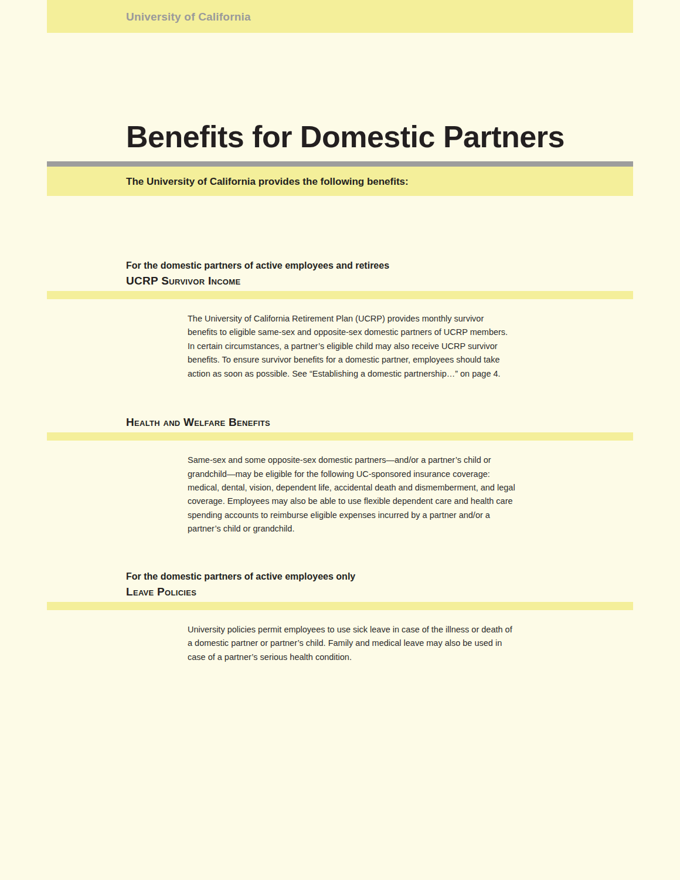University of California
Benefits for Domestic Partners
The University of California provides the following benefits:
For the domestic partners of active employees and retirees
UCRP Survivor Income
The University of California Retirement Plan (UCRP) provides monthly survivor benefits to eligible same-sex and opposite-sex domestic partners of UCRP members. In certain circumstances, a partner’s eligible child may also receive UCRP survivor benefits. To ensure survivor benefits for a domestic partner, employees should take action as soon as possible. See “Establishing a domestic partnership…” on page 4.
Health and Welfare Benefits
Same-sex and some opposite-sex domestic partners—and/or a partner’s child or grandchild—may be eligible for the following UC-sponsored insurance coverage: medical, dental, vision, dependent life, accidental death and dismemberment, and legal coverage. Employees may also be able to use flexible dependent care and health care spending accounts to reimburse eligible expenses incurred by a partner and/or a partner’s child or grandchild.
For the domestic partners of active employees only
Leave Policies
University policies permit employees to use sick leave in case of the illness or death of a domestic partner or partner’s child. Family and medical leave may also be used in case of a partner’s serious health condition.